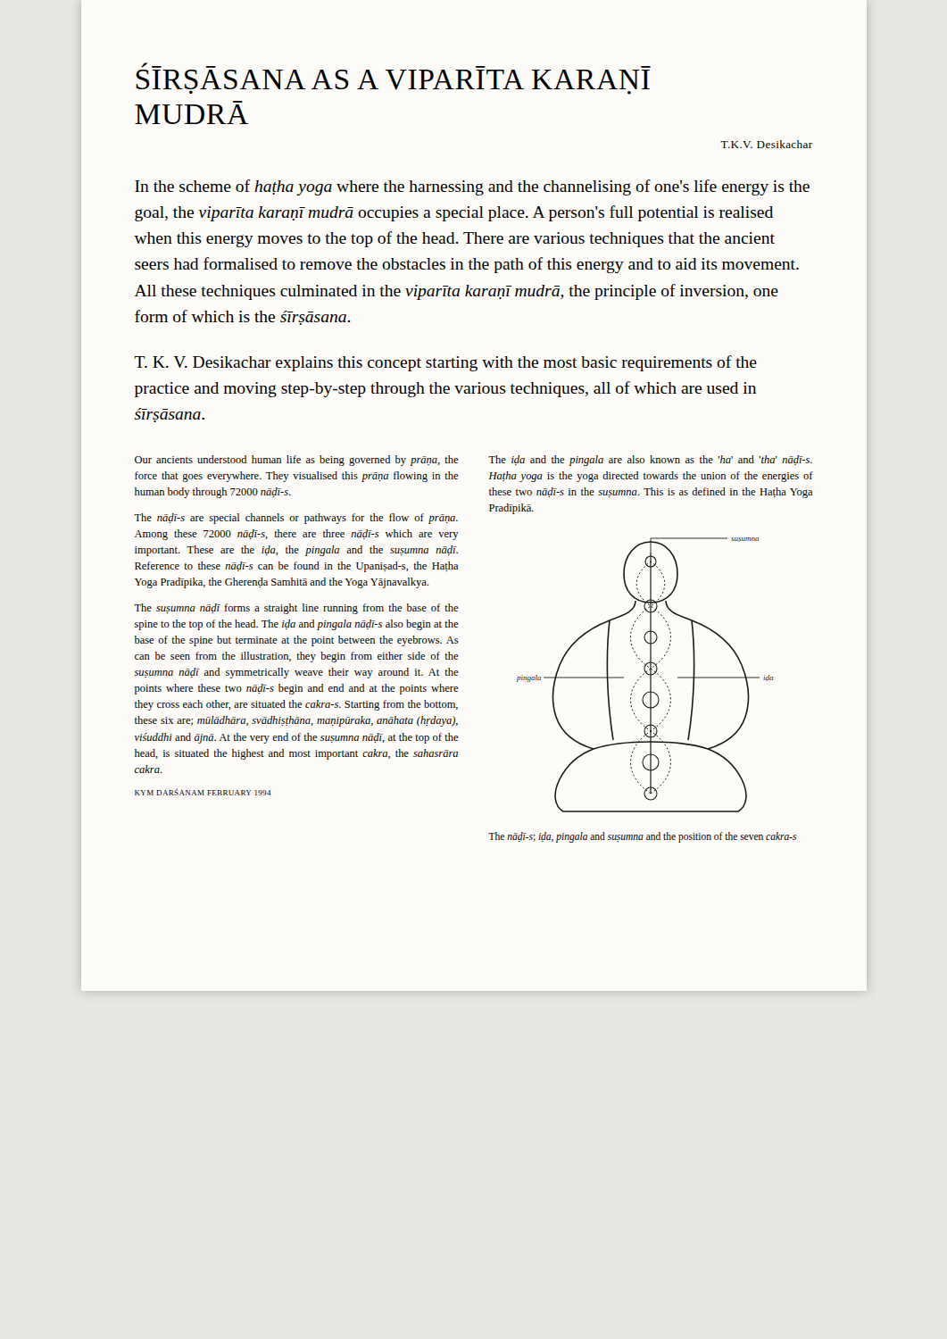ŚĪRṢĀSANA AS A VIPARĪTA KARAṆĪ
MUDRĀ
T.K.V. Desikachar
In the scheme of haṭha yoga where the harnessing and the channelising of one's life energy is the goal, the viparīta karaṇī mudrā occupies a special place. A person's full potential is realised when this energy moves to the top of the head. There are various techniques that the ancient seers had formalised to remove the obstacles in the path of this energy and to aid its movement. All these techniques culminated in the viparīta karaṇī mudrā, the principle of inversion, one form of which is the śīrṣāsana.
T. K. V. Desikachar explains this concept starting with the most basic requirements of the practice and moving step-by-step through the various techniques, all of which are used in śīrṣāsana.
Our ancients understood human life as being governed by prāṇa, the force that goes everywhere. They visualised this prāṇa flowing in the human body through 72000 nāḍī-s.
The nāḍī-s are special channels or pathways for the flow of prāṇa. Among these 72000 nāḍī-s, there are three nāḍī-s which are very important. These are the iḍa, the pingala and the suṣumna nāḍī. Reference to these nāḍī-s can be found in the Upaniṣad-s, the Haṭha Yoga Pradīpika, the Gherenḍa Samhitā and the Yoga Yājnavalkya.
The suṣumna nāḍī forms a straight line running from the base of the spine to the top of the head. The iḍa and pingala nāḍī-s also begin at the base of the spine but terminate at the point between the eyebrows. As can be seen from the illustration, they begin from either side of the suṣumna nāḍī and symmetrically weave their way around it. At the points where these two nāḍī-s begin and end and at the points where they cross each other, are situated the cakra-s. Starting from the bottom, these six are; mūlādhāra, svādhiṣṭhāna, maṇipūraka, anāhata (hṛdaya), viśuddhi and ājnā. At the very end of the suṣumna nāḍī, at the top of the head, is situated the highest and most important cakra, the sahasrāra cakra.
KYM DARŚANAM FEBRUARY 1994
The iḍa and the pingala are also known as the 'ha' and 'tha' nāḍī-s. Haṭha yoga is the yoga directed towards the union of the energies of these two nāḍī-s in the suṣumna. This is as defined in the Haṭha Yoga Pradīpikā.
suṣumna pingala iḍa
The nāḍī-s; iḍa, pingala and suṣumna and the position of the seven cakra-s